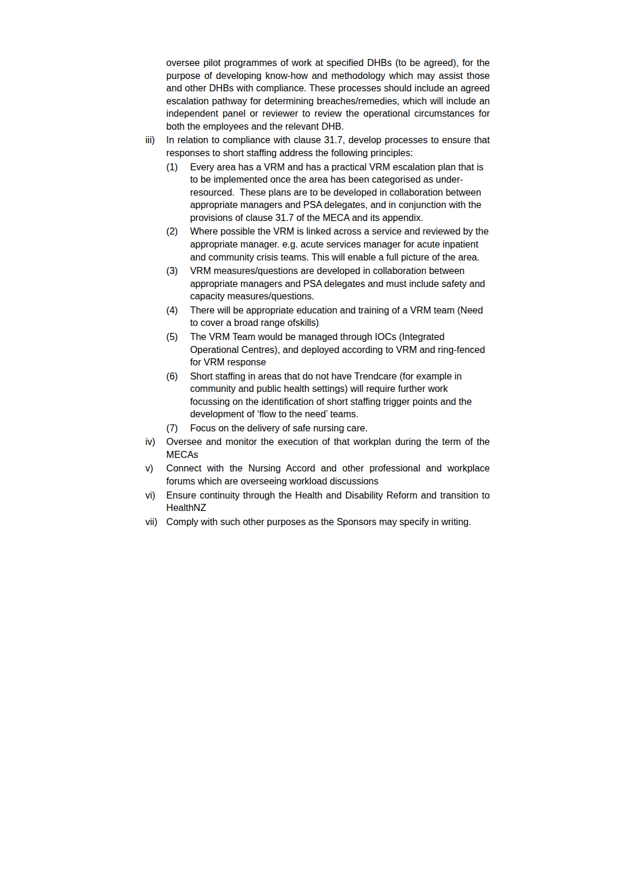oversee pilot programmes of work at specified DHBs (to be agreed), for the purpose of developing know-how and methodology which may assist those and other DHBs with compliance. These processes should include an agreed escalation pathway for determining breaches/remedies, which will include an independent panel or reviewer to review the operational circumstances for both the employees and the relevant DHB.
iii) In relation to compliance with clause 31.7, develop processes to ensure that responses to short staffing address the following principles:
(1) Every area has a VRM and has a practical VRM escalation plan that is to be implemented once the area has been categorised as under-resourced. These plans are to be developed in collaboration between appropriate managers and PSA delegates, and in conjunction with the provisions of clause 31.7 of the MECA and its appendix.
(2) Where possible the VRM is linked across a service and reviewed by the appropriate manager. e.g. acute services manager for acute inpatient and community crisis teams. This will enable a full picture of the area.
(3) VRM measures/questions are developed in collaboration between appropriate managers and PSA delegates and must include safety and capacity measures/questions.
(4) There will be appropriate education and training of a VRM team (Need to cover a broad range ofskills)
(5) The VRM Team would be managed through IOCs (Integrated Operational Centres), and deployed according to VRM and ring-fenced for VRM response
(6) Short staffing in areas that do not have Trendcare (for example in community and public health settings) will require further work focussing on the identification of short staffing trigger points and the development of ‘flow to the need’ teams.
(7) Focus on the delivery of safe nursing care.
iv) Oversee and monitor the execution of that workplan during the term of the MECAs
v) Connect with the Nursing Accord and other professional and workplace forums which are overseeing workload discussions
vi) Ensure continuity through the Health and Disability Reform and transition to HealthNZ
vii) Comply with such other purposes as the Sponsors may specify in writing.